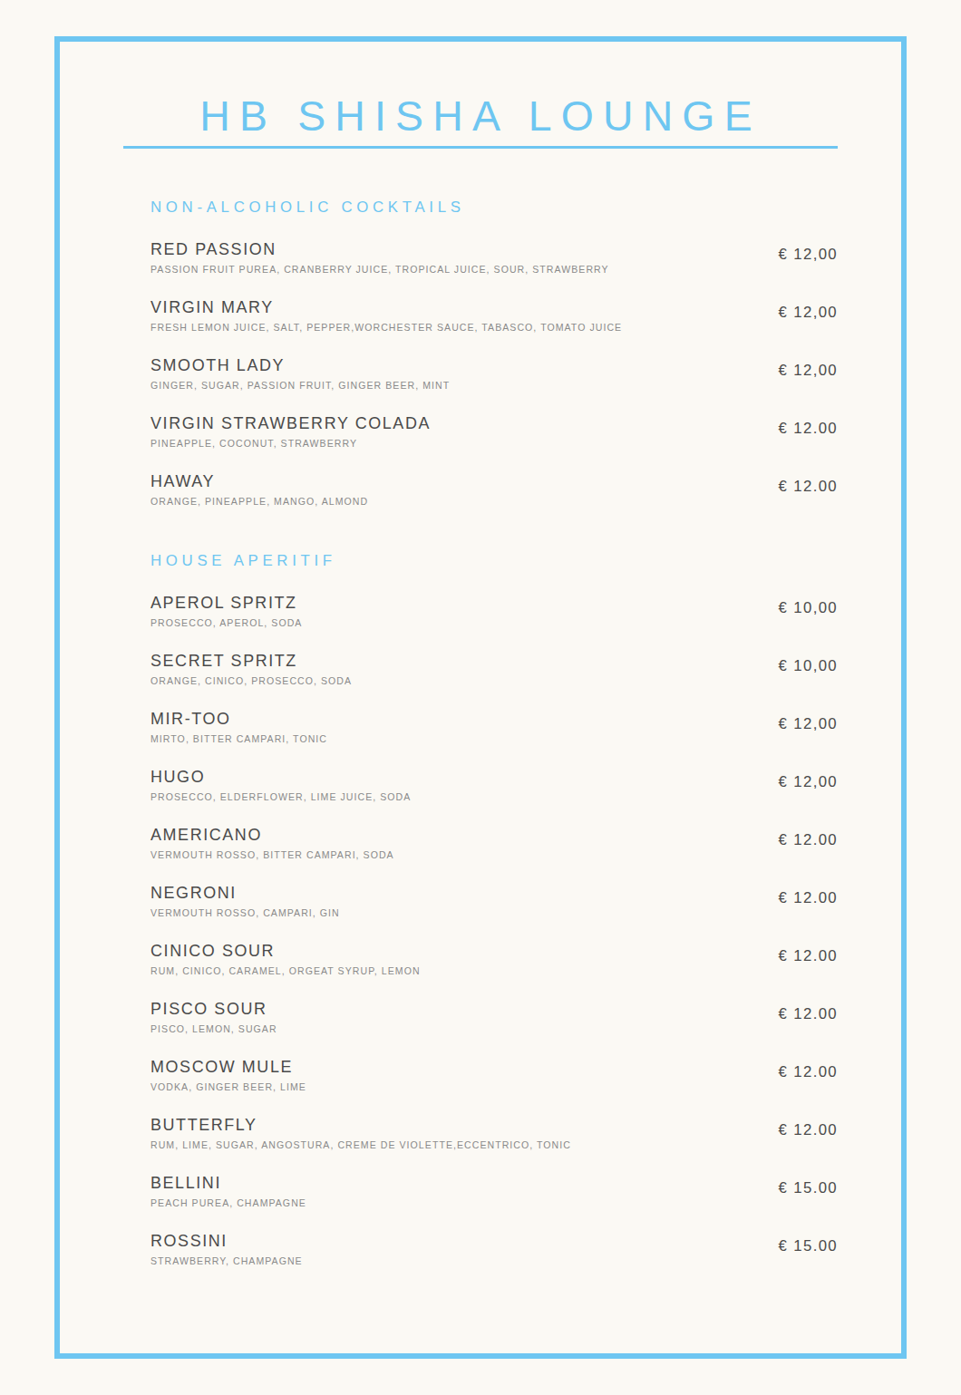HB SHISHA LOUNGE
NON-ALCOHOLIC COCKTAILS
RED PASSION
Passion fruit purea, cranberry juice, tropical juice, sour, strawberry
€ 12,00
VIRGIN MARY
Fresh lemon juice, salt, pepper,worchester sauce, tabasco, tomato juice
€ 12,00
SMOOTH LADY
Ginger, sugar, passion fruit, ginger beer, mint
€ 12,00
VIRGIN STRAWBERRY COLADA
Pineapple, coconut, strawberry
€ 12.00
HAWAY
Orange, pineapple, mango, almond
€ 12.00
HOUSE APERITIF
APEROL SPRITZ
Prosecco, aperol, soda
€ 10,00
SECRET SPRITZ
Orange, cinico, prosecco, soda
€ 10,00
MIR-TOO
Mirto, bitter campari, tonic
€ 12,00
HUGO
Prosecco, elderflower, lime juice, soda
€ 12,00
AMERICANO
Vermouth rosso, bitter campari, soda
€ 12.00
NEGRONI
Vermouth rosso, campari, gin
€ 12.00
CINICO SOUR
Rum, cinico, caramel, orgeat syrup, lemon
€ 12.00
PISCO SOUR
Pisco, lemon, sugar
€ 12.00
MOSCOW MULE
Vodka, ginger beer, lime
€ 12.00
BUTTERFLY
Rum, lime, sugar, angostura, creme de violette,eccentrico, tonic
€ 12.00
BELLINI
Peach purea, champagne
€ 15.00
ROSSINI
Strawberry, champagne
€ 15.00